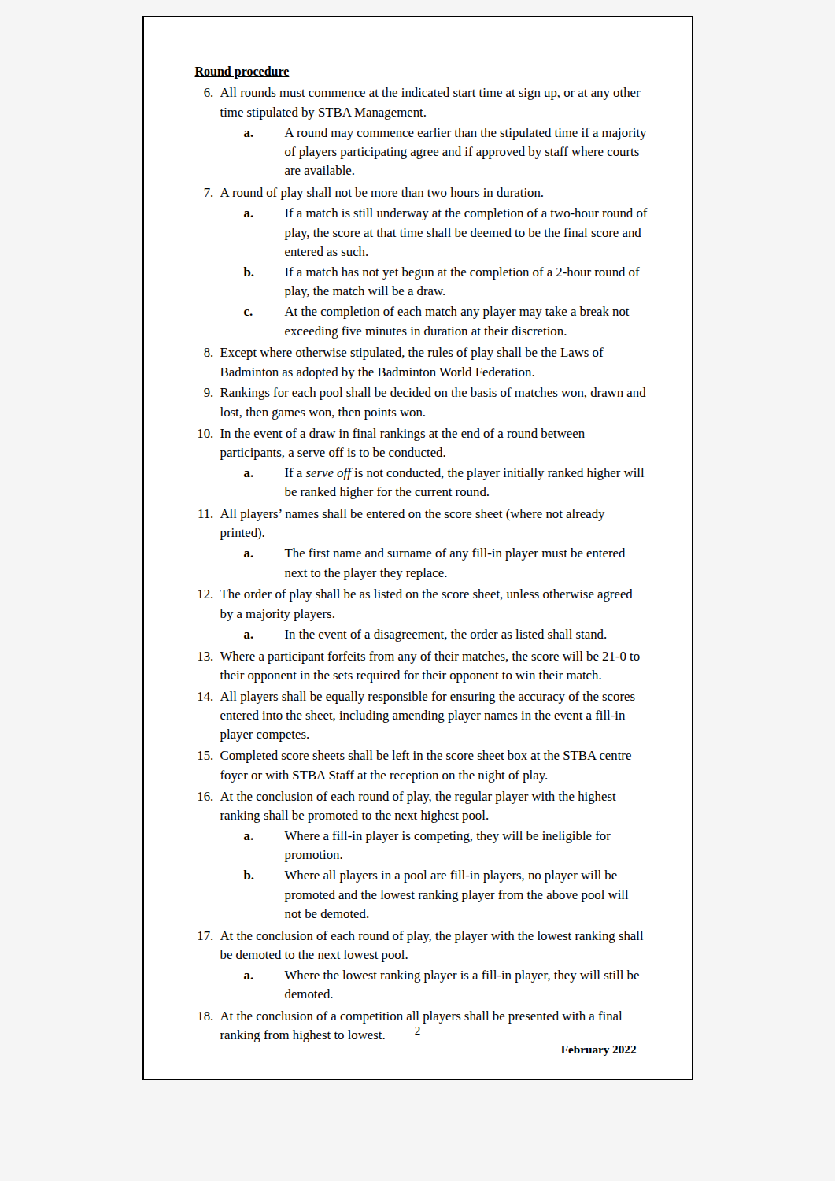Round procedure
All rounds must commence at the indicated start time at sign up, or at any other time stipulated by STBA Management.
a. A round may commence earlier than the stipulated time if a majority of players participating agree and if approved by staff where courts are available.
A round of play shall not be more than two hours in duration.
a. If a match is still underway at the completion of a two-hour round of play, the score at that time shall be deemed to be the final score and entered as such.
b. If a match has not yet begun at the completion of a 2-hour round of play, the match will be a draw.
c. At the completion of each match any player may take a break not exceeding five minutes in duration at their discretion.
Except where otherwise stipulated, the rules of play shall be the Laws of Badminton as adopted by the Badminton World Federation.
Rankings for each pool shall be decided on the basis of matches won, drawn and lost, then games won, then points won.
In the event of a draw in final rankings at the end of a round between participants, a serve off is to be conducted.
a. If a serve off is not conducted, the player initially ranked higher will be ranked higher for the current round.
All players’ names shall be entered on the score sheet (where not already printed).
a. The first name and surname of any fill-in player must be entered next to the player they replace.
The order of play shall be as listed on the score sheet, unless otherwise agreed by a majority players.
a. In the event of a disagreement, the order as listed shall stand.
Where a participant forfeits from any of their matches, the score will be 21-0 to their opponent in the sets required for their opponent to win their match.
All players shall be equally responsible for ensuring the accuracy of the scores entered into the sheet, including amending player names in the event a fill-in player competes.
Completed score sheets shall be left in the score sheet box at the STBA centre foyer or with STBA Staff at the reception on the night of play.
At the conclusion of each round of play, the regular player with the highest ranking shall be promoted to the next highest pool.
a. Where a fill-in player is competing, they will be ineligible for promotion.
b. Where all players in a pool are fill-in players, no player will be promoted and the lowest ranking player from the above pool will not be demoted.
At the conclusion of each round of play, the player with the lowest ranking shall be demoted to the next lowest pool.
a. Where the lowest ranking player is a fill-in player, they will still be demoted.
At the conclusion of a competition all players shall be presented with a final ranking from highest to lowest.
2
February 2022